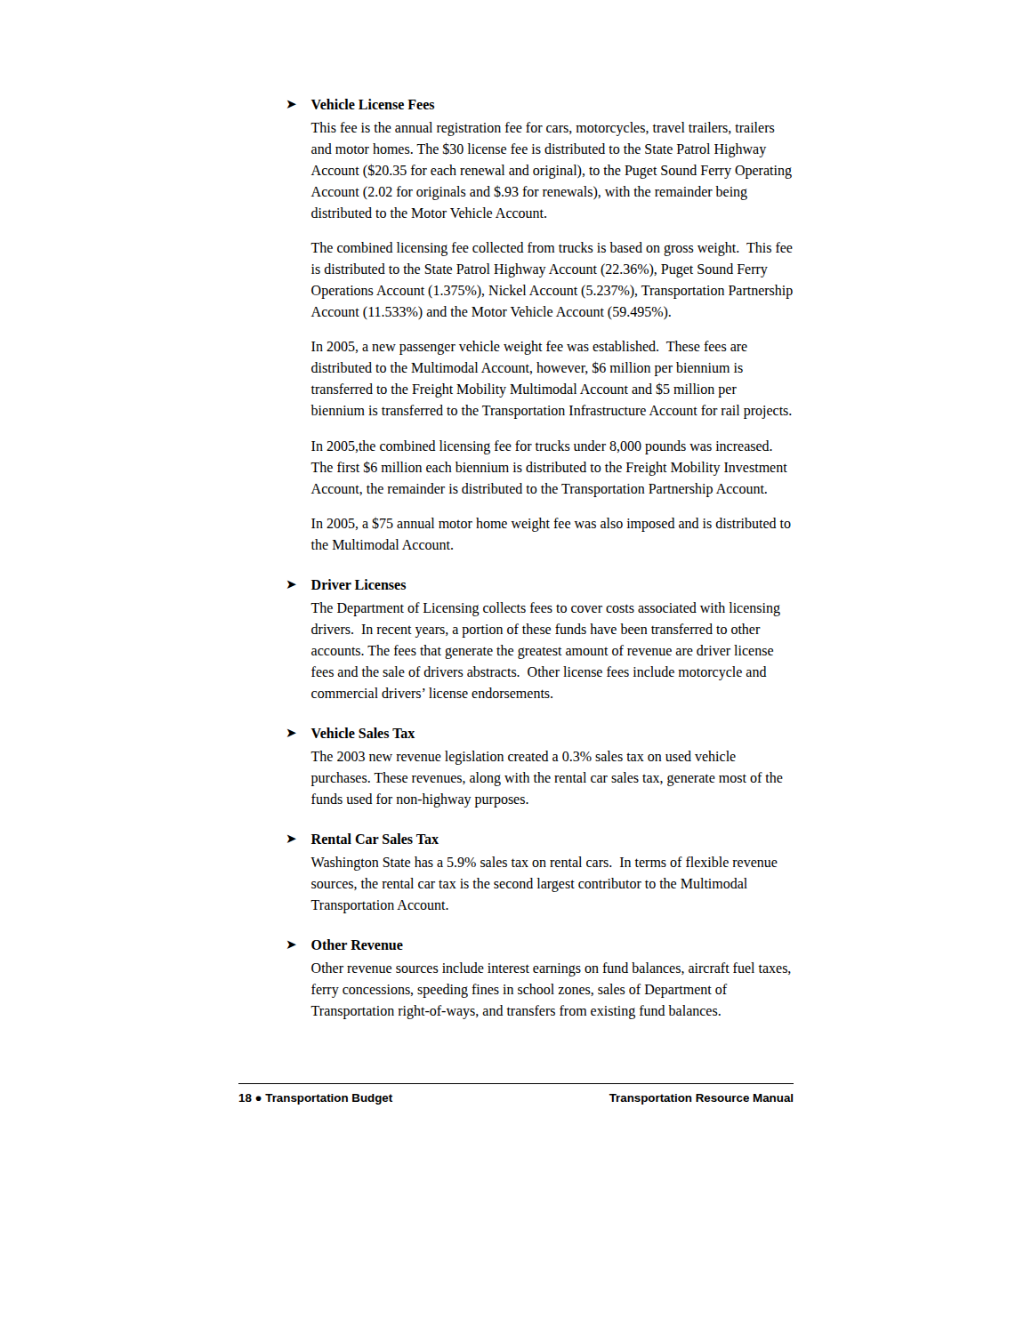➤ Vehicle License Fees
This fee is the annual registration fee for cars, motorcycles, travel trailers, trailers and motor homes. The $30 license fee is distributed to the State Patrol Highway Account ($20.35 for each renewal and original), to the Puget Sound Ferry Operating Account (2.02 for originals and $.93 for renewals), with the remainder being distributed to the Motor Vehicle Account.
The combined licensing fee collected from trucks is based on gross weight. This fee is distributed to the State Patrol Highway Account (22.36%), Puget Sound Ferry Operations Account (1.375%), Nickel Account (5.237%), Transportation Partnership Account (11.533%) and the Motor Vehicle Account (59.495%).
In 2005, a new passenger vehicle weight fee was established. These fees are distributed to the Multimodal Account, however, $6 million per biennium is transferred to the Freight Mobility Multimodal Account and $5 million per biennium is transferred to the Transportation Infrastructure Account for rail projects.
In 2005,the combined licensing fee for trucks under 8,000 pounds was increased. The first $6 million each biennium is distributed to the Freight Mobility Investment Account, the remainder is distributed to the Transportation Partnership Account.
In 2005, a $75 annual motor home weight fee was also imposed and is distributed to the Multimodal Account.
➤ Driver Licenses
The Department of Licensing collects fees to cover costs associated with licensing drivers. In recent years, a portion of these funds have been transferred to other accounts. The fees that generate the greatest amount of revenue are driver license fees and the sale of drivers abstracts. Other license fees include motorcycle and commercial drivers’ license endorsements.
➤ Vehicle Sales Tax
The 2003 new revenue legislation created a 0.3% sales tax on used vehicle purchases. These revenues, along with the rental car sales tax, generate most of the funds used for non-highway purposes.
➤ Rental Car Sales Tax
Washington State has a 5.9% sales tax on rental cars. In terms of flexible revenue sources, the rental car tax is the second largest contributor to the Multimodal Transportation Account.
➤ Other Revenue
Other revenue sources include interest earnings on fund balances, aircraft fuel taxes, ferry concessions, speeding fines in school zones, sales of Department of Transportation right-of-ways, and transfers from existing fund balances.
18 ● Transportation Budget
Transportation Resource Manual